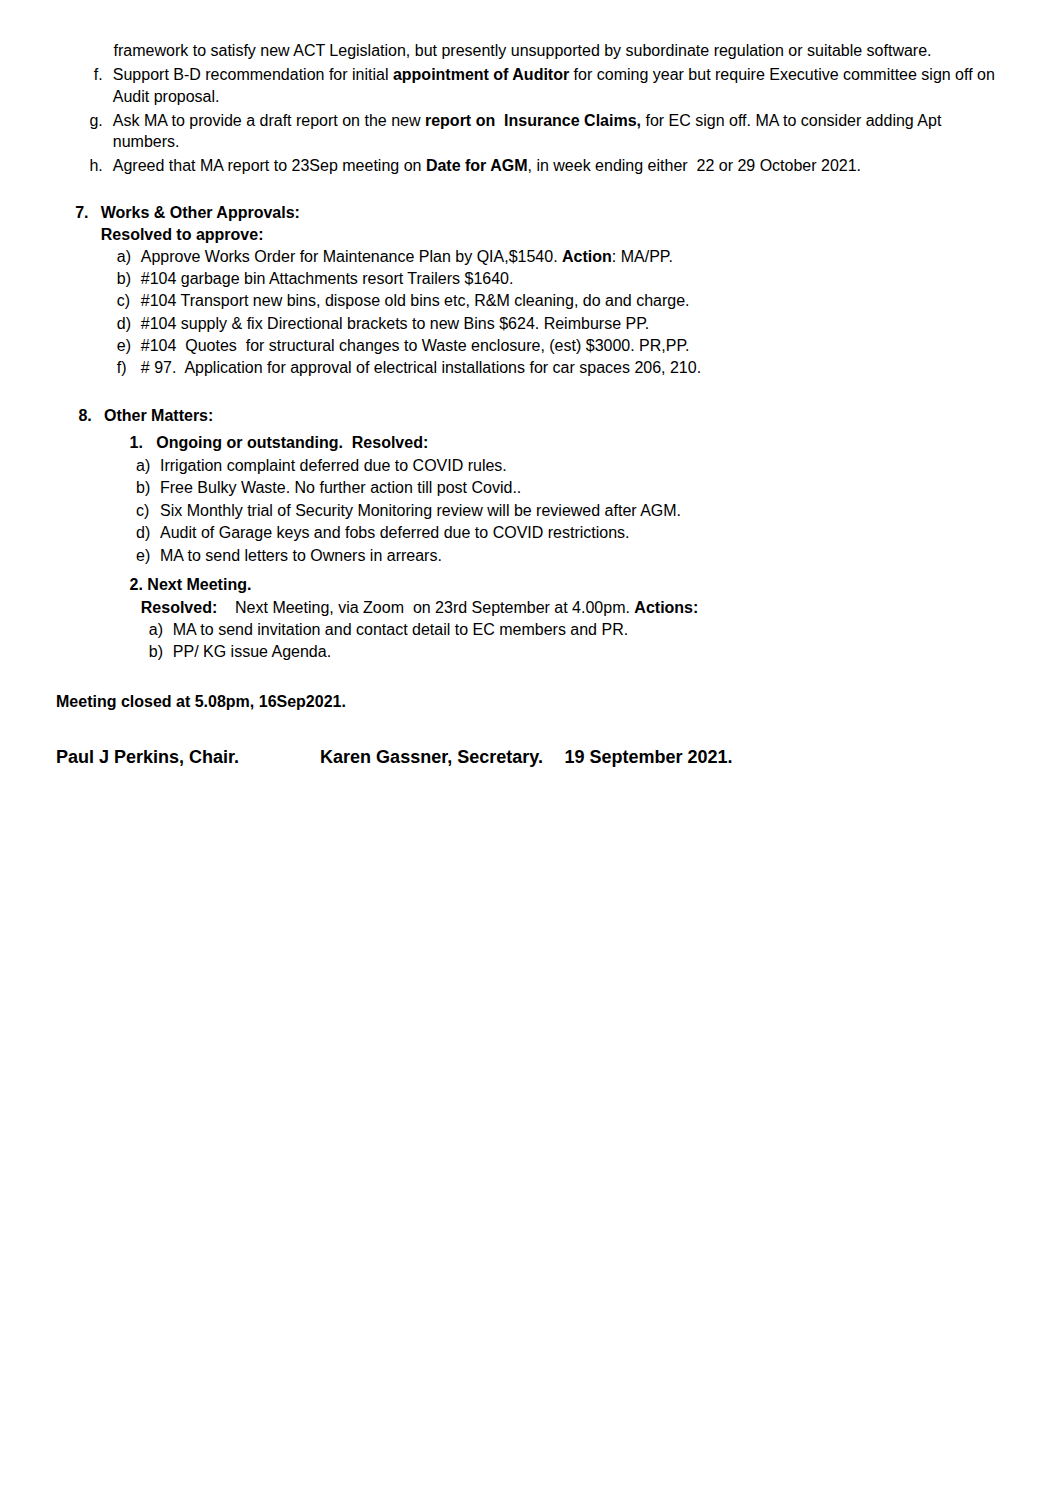framework to satisfy new ACT Legislation, but presently unsupported by subordinate regulation or suitable software.
Support B-D recommendation for initial appointment of Auditor for coming year but require Executive committee sign off on Audit proposal.
Ask MA to provide a draft report on the new report on Insurance Claims, for EC sign off. MA to consider adding Apt numbers.
Agreed that MA report to 23Sep meeting on Date for AGM, in week ending either 22 or 29 October 2021.
7. Works & Other Approvals:
Resolved to approve:
a) Approve Works Order for Maintenance Plan by QIA,$1540. Action: MA/PP.
b)#104 garbage bin Attachments resort Trailers $1640.
c)#104 Transport new bins, dispose old bins etc, R&M cleaning, do and charge.
d)#104 supply & fix Directional brackets to new Bins $624. Reimburse PP.
e)#104 Quotes for structural changes to Waste enclosure, (est) $3000. PR,PP.
f)# 97. Application for approval of electrical installations for car spaces 206, 210.
8. Other Matters:
1. Ongoing or outstanding. Resolved:
a) Irrigation complaint deferred due to COVID rules.
b) Free Bulky Waste. No further action till post Covid..
c) Six Monthly trial of Security Monitoring review will be reviewed after AGM.
d) Audit of Garage keys and fobs deferred due to COVID restrictions.
e) MA to send letters to Owners in arrears.
2. Next Meeting.
Resolved: Next Meeting, via Zoom on 23rd September at 4.00pm. Actions:
a) MA to send invitation and contact detail to EC members and PR.
b) PP/ KG issue Agenda.
Meeting closed at 5.08pm, 16Sep2021.
Paul J Perkins, Chair. Karen Gassner, Secretary. 19 September 2021.